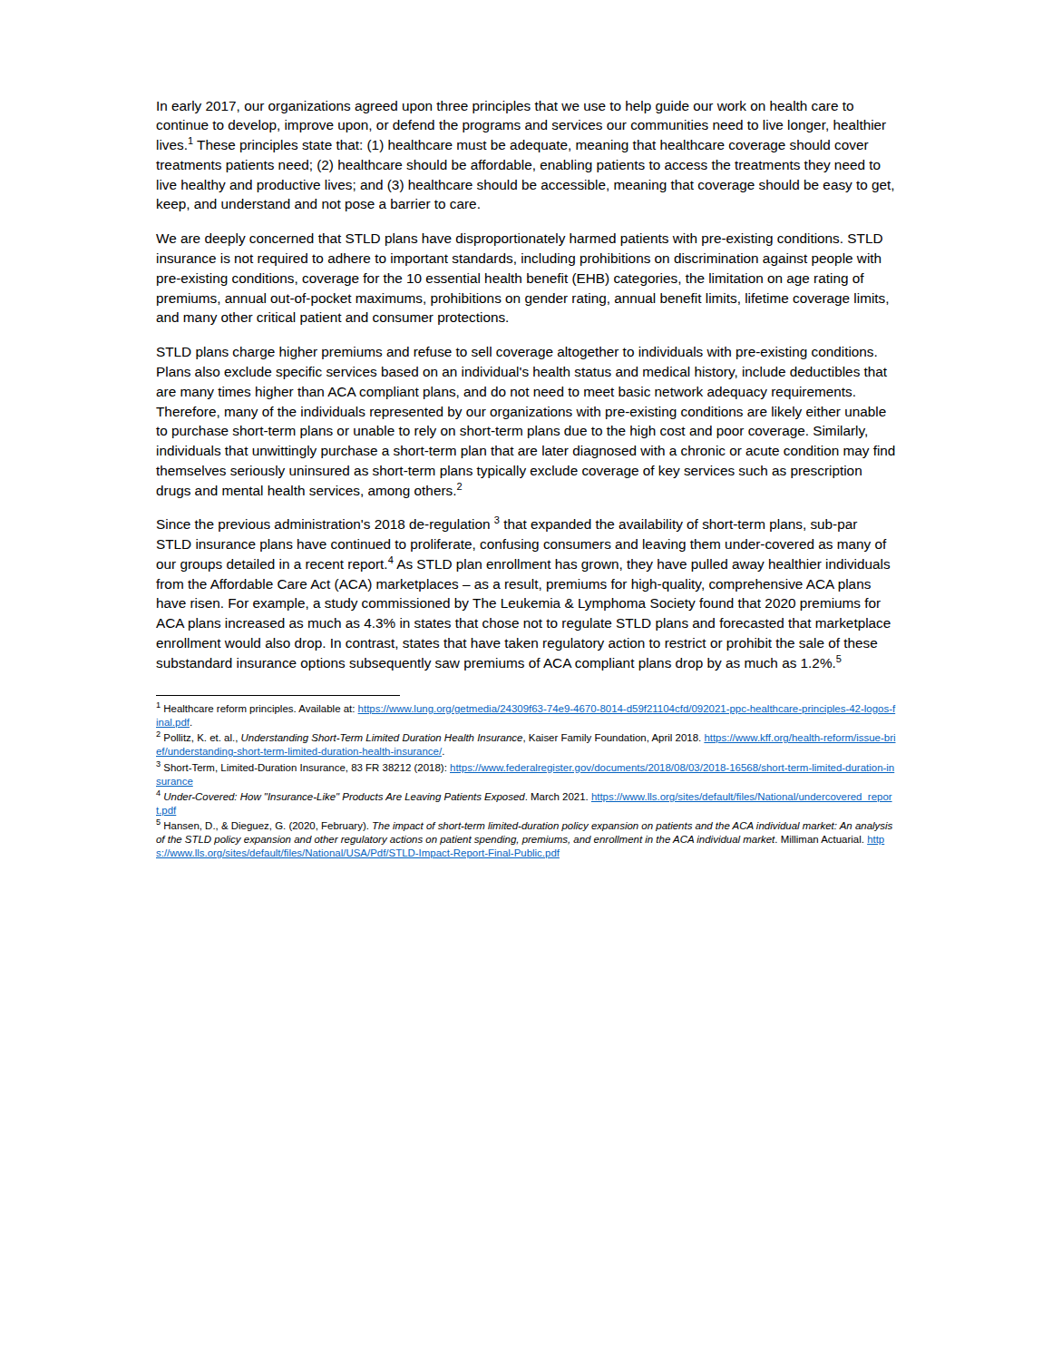In early 2017, our organizations agreed upon three principles that we use to help guide our work on health care to continue to develop, improve upon, or defend the programs and services our communities need to live longer, healthier lives.1 These principles state that: (1) healthcare must be adequate, meaning that healthcare coverage should cover treatments patients need; (2) healthcare should be affordable, enabling patients to access the treatments they need to live healthy and productive lives; and (3) healthcare should be accessible, meaning that coverage should be easy to get, keep, and understand and not pose a barrier to care.
We are deeply concerned that STLD plans have disproportionately harmed patients with pre-existing conditions. STLD insurance is not required to adhere to important standards, including prohibitions on discrimination against people with pre-existing conditions, coverage for the 10 essential health benefit (EHB) categories, the limitation on age rating of premiums, annual out-of-pocket maximums, prohibitions on gender rating, annual benefit limits, lifetime coverage limits, and many other critical patient and consumer protections.
STLD plans charge higher premiums and refuse to sell coverage altogether to individuals with pre-existing conditions. Plans also exclude specific services based on an individual's health status and medical history, include deductibles that are many times higher than ACA compliant plans, and do not need to meet basic network adequacy requirements. Therefore, many of the individuals represented by our organizations with pre-existing conditions are likely either unable to purchase short-term plans or unable to rely on short-term plans due to the high cost and poor coverage. Similarly, individuals that unwittingly purchase a short-term plan that are later diagnosed with a chronic or acute condition may find themselves seriously uninsured as short-term plans typically exclude coverage of key services such as prescription drugs and mental health services, among others.2
Since the previous administration's 2018 de-regulation 3 that expanded the availability of short-term plans, sub-par STLD insurance plans have continued to proliferate, confusing consumers and leaving them under-covered as many of our groups detailed in a recent report.4 As STLD plan enrollment has grown, they have pulled away healthier individuals from the Affordable Care Act (ACA) marketplaces – as a result, premiums for high-quality, comprehensive ACA plans have risen. For example, a study commissioned by The Leukemia & Lymphoma Society found that 2020 premiums for ACA plans increased as much as 4.3% in states that chose not to regulate STLD plans and forecasted that marketplace enrollment would also drop. In contrast, states that have taken regulatory action to restrict or prohibit the sale of these substandard insurance options subsequently saw premiums of ACA compliant plans drop by as much as 1.2%.5
1 Healthcare reform principles. Available at: https://www.lung.org/getmedia/24309f63-74e9-4670-8014-d59f21104cfd/092021-ppc-healthcare-principles-42-logos-final.pdf.
2 Pollitz, K. et. al., Understanding Short-Term Limited Duration Health Insurance, Kaiser Family Foundation, April 2018. https://www.kff.org/health-reform/issue-brief/understanding-short-term-limited-duration-health-insurance/.
3 Short-Term, Limited-Duration Insurance, 83 FR 38212 (2018): https://www.federalregister.gov/documents/2018/08/03/2018-16568/short-term-limited-duration-insurance
4 Under-Covered: How "Insurance-Like" Products Are Leaving Patients Exposed. March 2021. https://www.lls.org/sites/default/files/National/undercovered_report.pdf
5 Hansen, D., & Dieguez, G. (2020, February). The impact of short-term limited-duration policy expansion on patients and the ACA individual market: An analysis of the STLD policy expansion and other regulatory actions on patient spending, premiums, and enrollment in the ACA individual market. Milliman Actuarial. https://www.lls.org/sites/default/files/National/USA/Pdf/STLD-Impact-Report-Final-Public.pdf